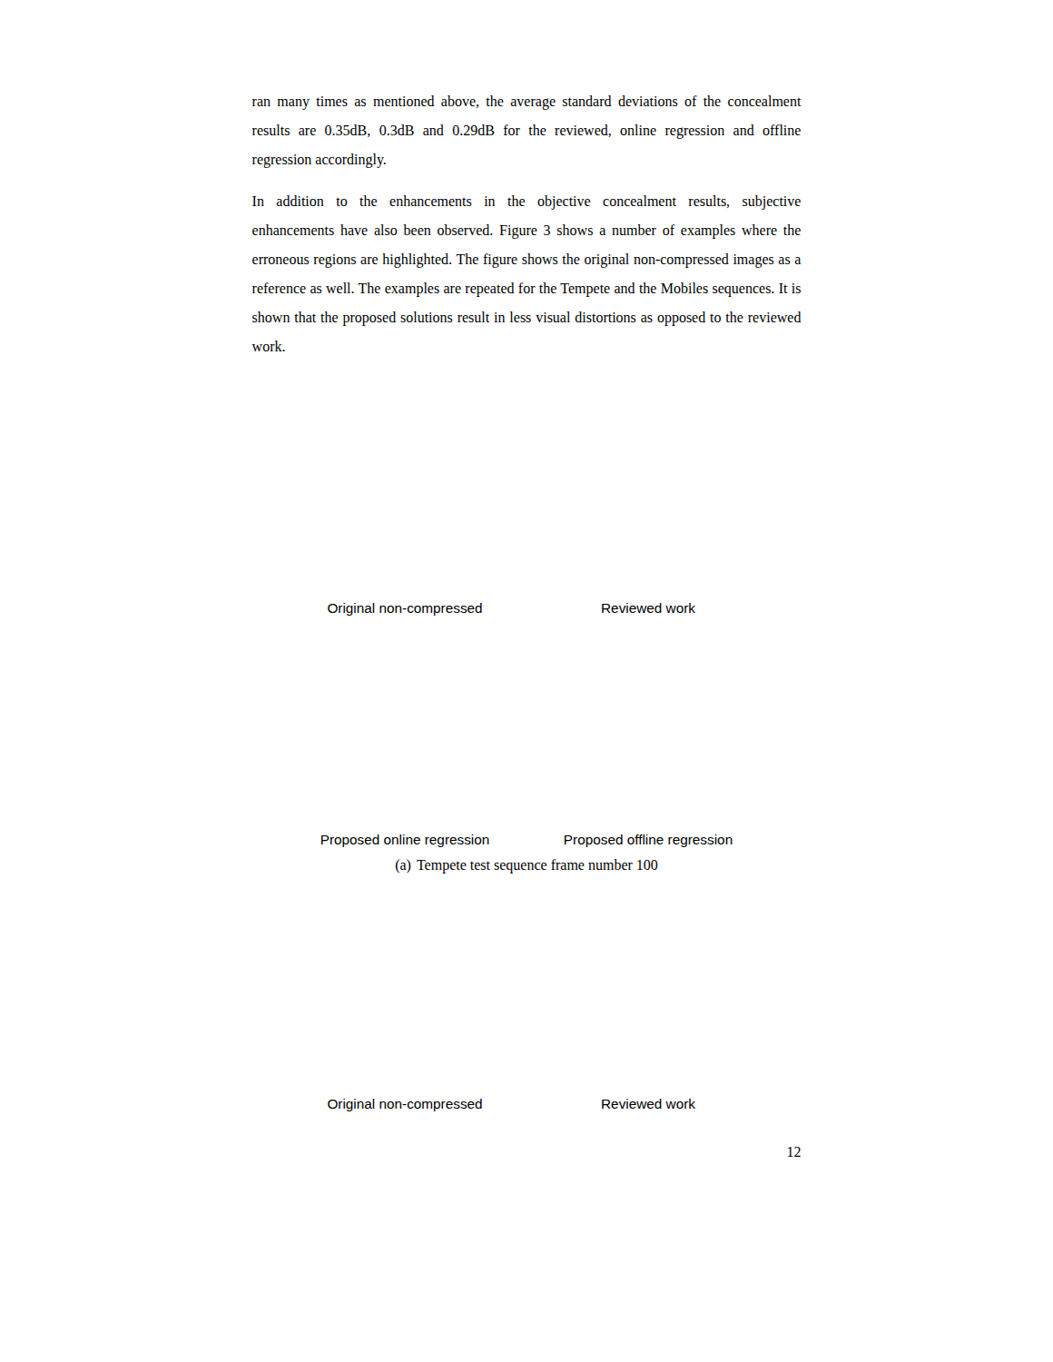ran many times as mentioned above, the average standard deviations of the concealment results are 0.35dB, 0.3dB and 0.29dB for the reviewed, online regression and offline regression accordingly.
In addition to the enhancements in the objective concealment results, subjective enhancements have also been observed. Figure 3 shows a number of examples where the erroneous regions are highlighted. The figure shows the original non-compressed images as a reference as well. The examples are repeated for the Tempete and the Mobiles sequences. It is shown that the proposed solutions result in less visual distortions as opposed to the reviewed work.
Original non-compressed
Reviewed work
Proposed online regression
Proposed offline regression
(a) Tempete test sequence frame number 100
Original non-compressed
Reviewed work
12